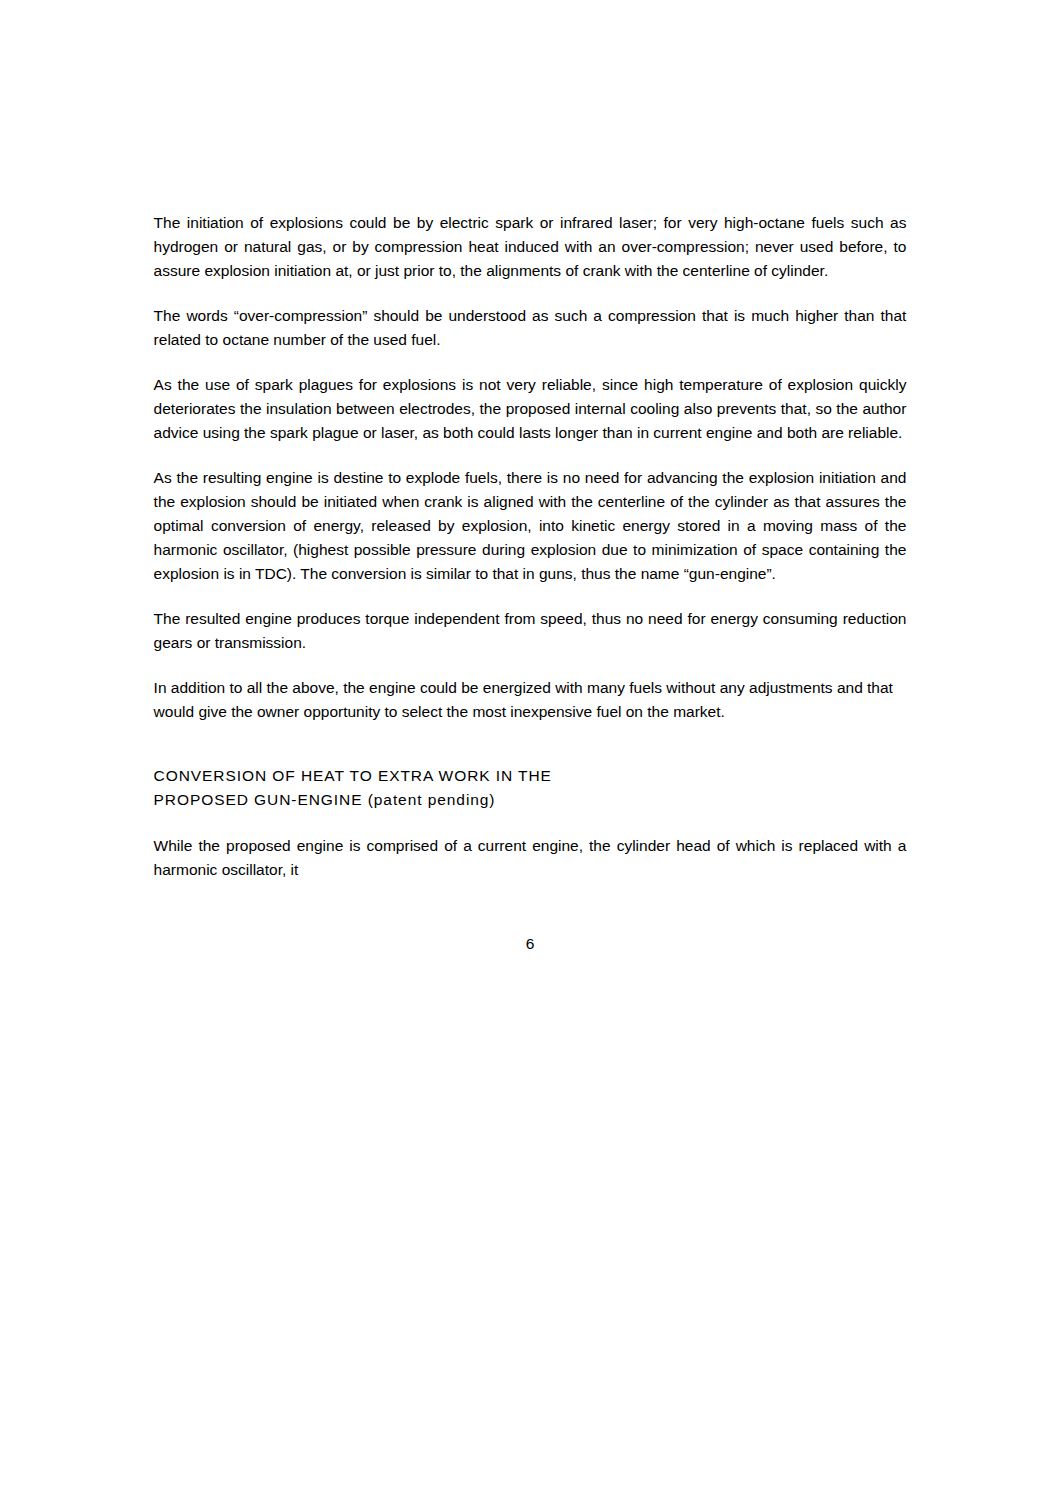The initiation of explosions could be by electric spark or infrared laser; for very high-octane fuels such as hydrogen or natural gas, or by compression heat induced with an over-compression; never used before, to assure explosion initiation at, or just prior to, the alignments of crank with the centerline of cylinder.
The words “over-compression” should be understood as such a compression that is much higher than that related to octane number of the used fuel.
As the use of spark plagues for explosions is not very reliable, since high temperature of explosion quickly deteriorates the insulation between electrodes, the proposed internal cooling also prevents that, so the author advice using the spark plague or laser, as both could lasts longer than in current engine and both are reliable.
As the resulting engine is destine to explode fuels, there is no need for advancing the explosion initiation and the explosion should be initiated when crank is aligned with the centerline of the cylinder as that assures the optimal conversion of energy, released by explosion, into kinetic energy stored in a moving mass of the harmonic oscillator, (highest possible pressure during explosion due to minimization of space containing the explosion is in TDC). The conversion is similar to that in guns, thus the name “gun-engine”.
The resulted engine produces torque independent from speed, thus no need for energy consuming reduction gears or transmission.
In addition to all the above, the engine could be energized with many fuels without any adjustments and that would give the owner opportunity to select the most inexpensive fuel on the market.
CONVERSION OF HEAT TO EXTRA WORK IN THE
PROPOSED GUN-ENGINE (patent pending)
While the proposed engine is comprised of a current engine, the cylinder head of which is replaced with a harmonic oscillator, it
6